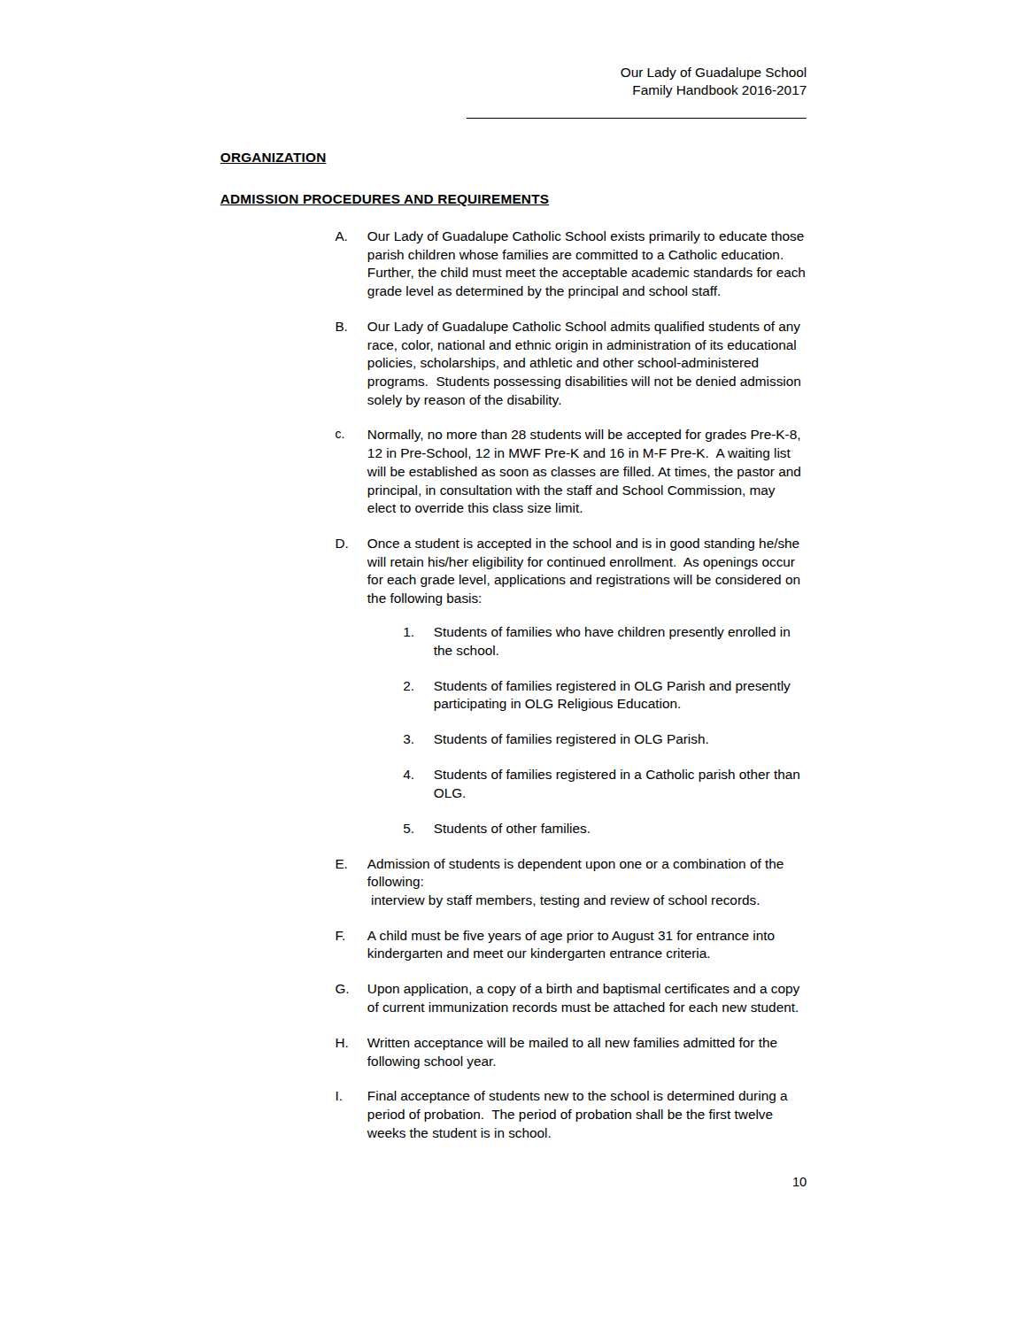Our Lady of Guadalupe School
Family Handbook 2016-2017
ORGANIZATION
ADMISSION PROCEDURES AND REQUIREMENTS
A. Our Lady of Guadalupe Catholic School exists primarily to educate those parish children whose families are committed to a Catholic education. Further, the child must meet the acceptable academic standards for each grade level as determined by the principal and school staff.
B. Our Lady of Guadalupe Catholic School admits qualified students of any race, color, national and ethnic origin in administration of its educational policies, scholarships, and athletic and other school-administered programs. Students possessing disabilities will not be denied admission solely by reason of the disability.
C. Normally, no more than 28 students will be accepted for grades Pre-K-8, 12 in Pre-School, 12 in MWF Pre-K and 16 in M-F Pre-K. A waiting list will be established as soon as classes are filled. At times, the pastor and principal, in consultation with the staff and School Commission, may elect to override this class size limit.
D. Once a student is accepted in the school and is in good standing he/she will retain his/her eligibility for continued enrollment. As openings occur for each grade level, applications and registrations will be considered on the following basis:
1. Students of families who have children presently enrolled in the school.
2. Students of families registered in OLG Parish and presently participating in OLG Religious Education.
3. Students of families registered in OLG Parish.
4. Students of families registered in a Catholic parish other than OLG.
5. Students of other families.
E. Admission of students is dependent upon one or a combination of the following:
interview by staff members, testing and review of school records.
F. A child must be five years of age prior to August 31 for entrance into kindergarten and meet our kindergarten entrance criteria.
G. Upon application, a copy of a birth and baptismal certificates and a copy of current immunization records must be attached for each new student.
H. Written acceptance will be mailed to all new families admitted for the following school year.
I. Final acceptance of students new to the school is determined during a period of probation. The period of probation shall be the first twelve weeks the student is in school.
10